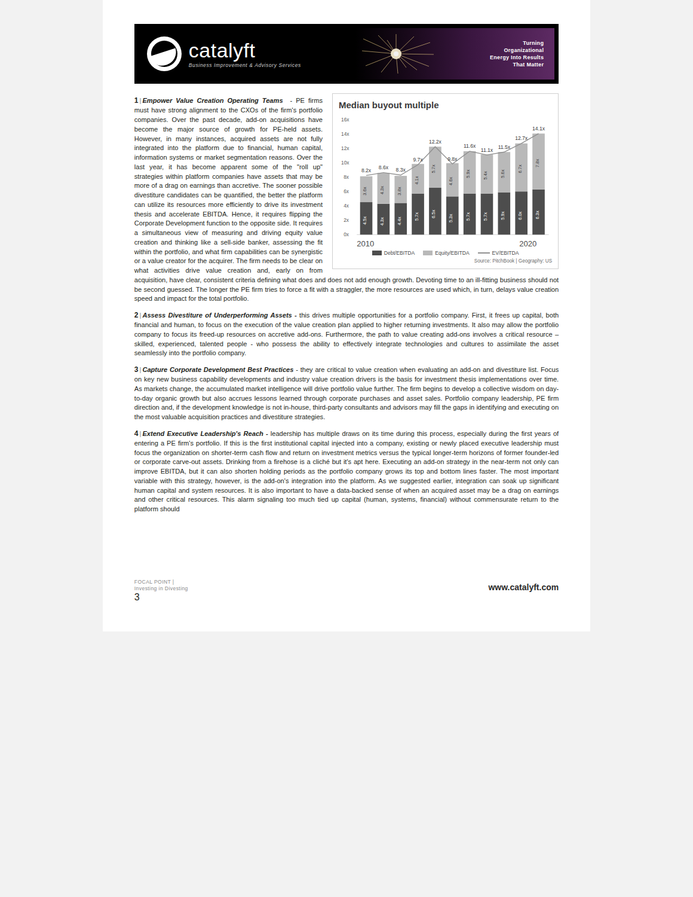catalyft
Business Improvement & Advisory Services
Turning
Organizational
Energy Into Results
That Matter
Median buyout multiple
16x 14x 12x 10x 8x 6x 4x 2x 0x 4.5x 3.6x 4.3x 4.3x 4.4x 3.8x 5.7x 4.1x 6.5x 5.7x 5.3x 4.6x 5.7x 5.9x 5.7x 5.4x 5.9x 5.6x 6.0x 6.7x 6.3x 7.8x 8.2x 8.6x 8.3x 9.7x 12.2x 9.8x 11.6x 11.1x 11.5x 12.7x 14.1x 2010 2020
Debt/EBITDA Equity/EBITDA EV/EBITDA
Source: PitchBook | Geography: US
1|Empower Value Creation Operating Teams - PE firms must have strong alignment to the CXOs of the firm's portfolio companies. Over the past decade, add-on acquisitions have become the major source of growth for PE-held assets. However, in many instances, acquired assets are not fully integrated into the platform due to financial, human capital, information systems or market segmentation reasons. Over the last year, it has become apparent some of the "roll up" strategies within platform companies have assets that may be more of a drag on earnings than accretive. The sooner possible divestiture candidates can be quantified, the better the platform can utilize its resources more efficiently to drive its investment thesis and accelerate EBITDA. Hence, it requires flipping the Corporate Development function to the opposite side. It requires a simultaneous view of measuring and driving equity value creation and thinking like a sell-side banker, assessing the fit within the portfolio, and what firm capabilities can be synergistic or a value creator for the acquirer. The firm needs to be clear on what activities drive value creation and, early on from acquisition, have clear, consistent criteria defining what does and does not add enough growth. Devoting time to an ill-fitting business should not be second guessed. The longer the PE firm tries to force a fit with a straggler, the more resources are used which, in turn, delays value creation speed and impact for the total portfolio.
2|Assess Divestiture of Underperforming Assets - this drives multiple opportunities for a portfolio company. First, it frees up capital, both financial and human, to focus on the execution of the value creation plan applied to higher returning investments. It also may allow the portfolio company to focus its freed-up resources on accretive add-ons. Furthermore, the path to value creating add-ons involves a critical resource – skilled, experienced, talented people - who possess the ability to effectively integrate technologies and cultures to assimilate the asset seamlessly into the portfolio company.
3|Capture Corporate Development Best Practices - they are critical to value creation when evaluating an add-on and divestiture list. Focus on key new business capability developments and industry value creation drivers is the basis for investment thesis implementations over time. As markets change, the accumulated market intelligence will drive portfolio value further. The firm begins to develop a collective wisdom on day-to-day organic growth but also accrues lessons learned through corporate purchases and asset sales. Portfolio company leadership, PE firm direction and, if the development knowledge is not in-house, third-party consultants and advisors may fill the gaps in identifying and executing on the most valuable acquisition practices and divestiture strategies.
4|Extend Executive Leadership's Reach - leadership has multiple draws on its time during this process, especially during the first years of entering a PE firm's portfolio. If this is the first institutional capital injected into a company, existing or newly placed executive leadership must focus the organization on shorter-term cash flow and return on investment metrics versus the typical longer-term horizons of former founder-led or corporate carve-out assets. Drinking from a firehose is a cliché but it's apt here. Executing an add-on strategy in the near-term not only can improve EBITDA, but it can also shorten holding periods as the portfolio company grows its top and bottom lines faster. The most important variable with this strategy, however, is the add-on's integration into the platform. As we suggested earlier, integration can soak up significant human capital and system resources. It is also important to have a data-backed sense of when an acquired asset may be a drag on earnings and other critical resources. This alarm signaling too much tied up capital (human, systems, financial) without commensurate return to the platform should
FOCAL POINT |
Investing in Divesting
www.catalyft.com
3